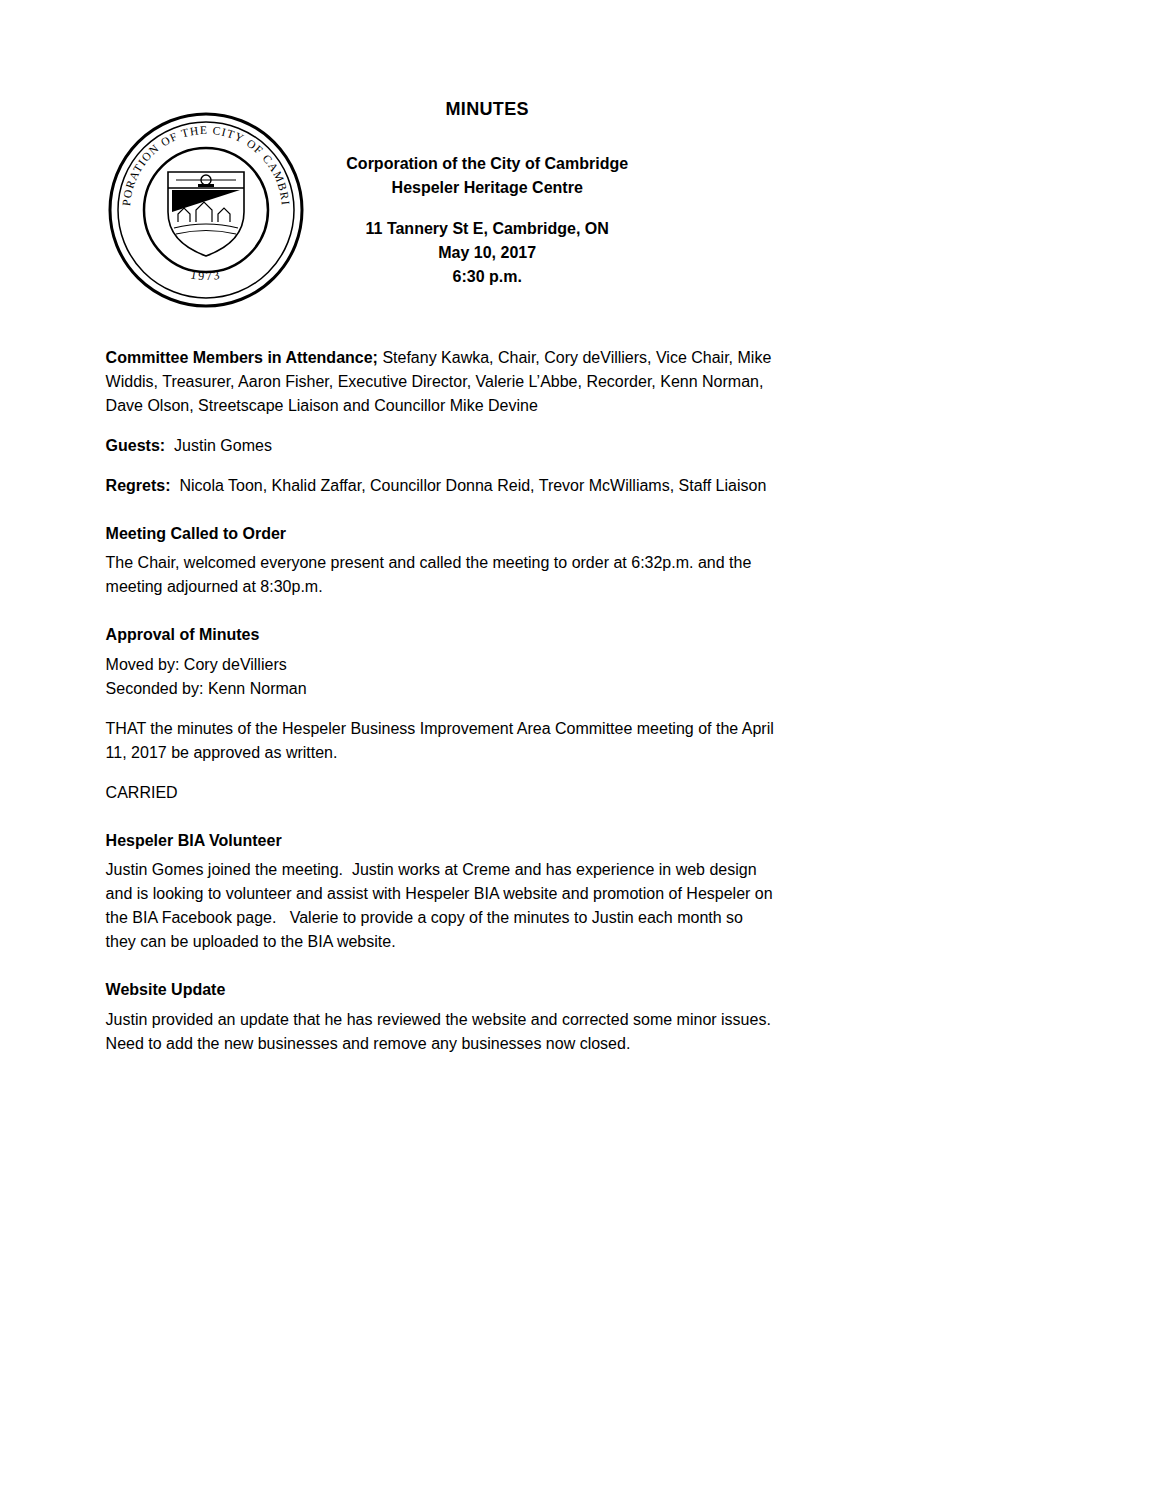CORPORATION OF THE CITY OF CAMBRIDGE 1973
MINUTES
Corporation of the City of Cambridge
Hespeler Heritage Centre
11 Tannery St E, Cambridge, ON
May 10, 2017
6:30 p.m.
Committee Members in Attendance; Stefany Kawka, Chair, Cory deVilliers, Vice Chair, Mike Widdis, Treasurer, Aaron Fisher, Executive Director, Valerie L’Abbe, Recorder, Kenn Norman, Dave Olson, Streetscape Liaison and Councillor Mike Devine
Guests: Justin Gomes
Regrets: Nicola Toon, Khalid Zaffar, Councillor Donna Reid, Trevor McWilliams, Staff Liaison
Meeting Called to Order
The Chair, welcomed everyone present and called the meeting to order at 6:32p.m. and the meeting adjourned at 8:30p.m.
Approval of Minutes
Moved by: Cory deVilliers
Seconded by: Kenn Norman
THAT the minutes of the Hespeler Business Improvement Area Committee meeting of the April 11, 2017 be approved as written.
CARRIED
Hespeler BIA Volunteer
Justin Gomes joined the meeting. Justin works at Creme and has experience in web design and is looking to volunteer and assist with Hespeler BIA website and promotion of Hespeler on the BIA Facebook page. Valerie to provide a copy of the minutes to Justin each month so they can be uploaded to the BIA website.
Website Update
Justin provided an update that he has reviewed the website and corrected some minor issues. Need to add the new businesses and remove any businesses now closed.